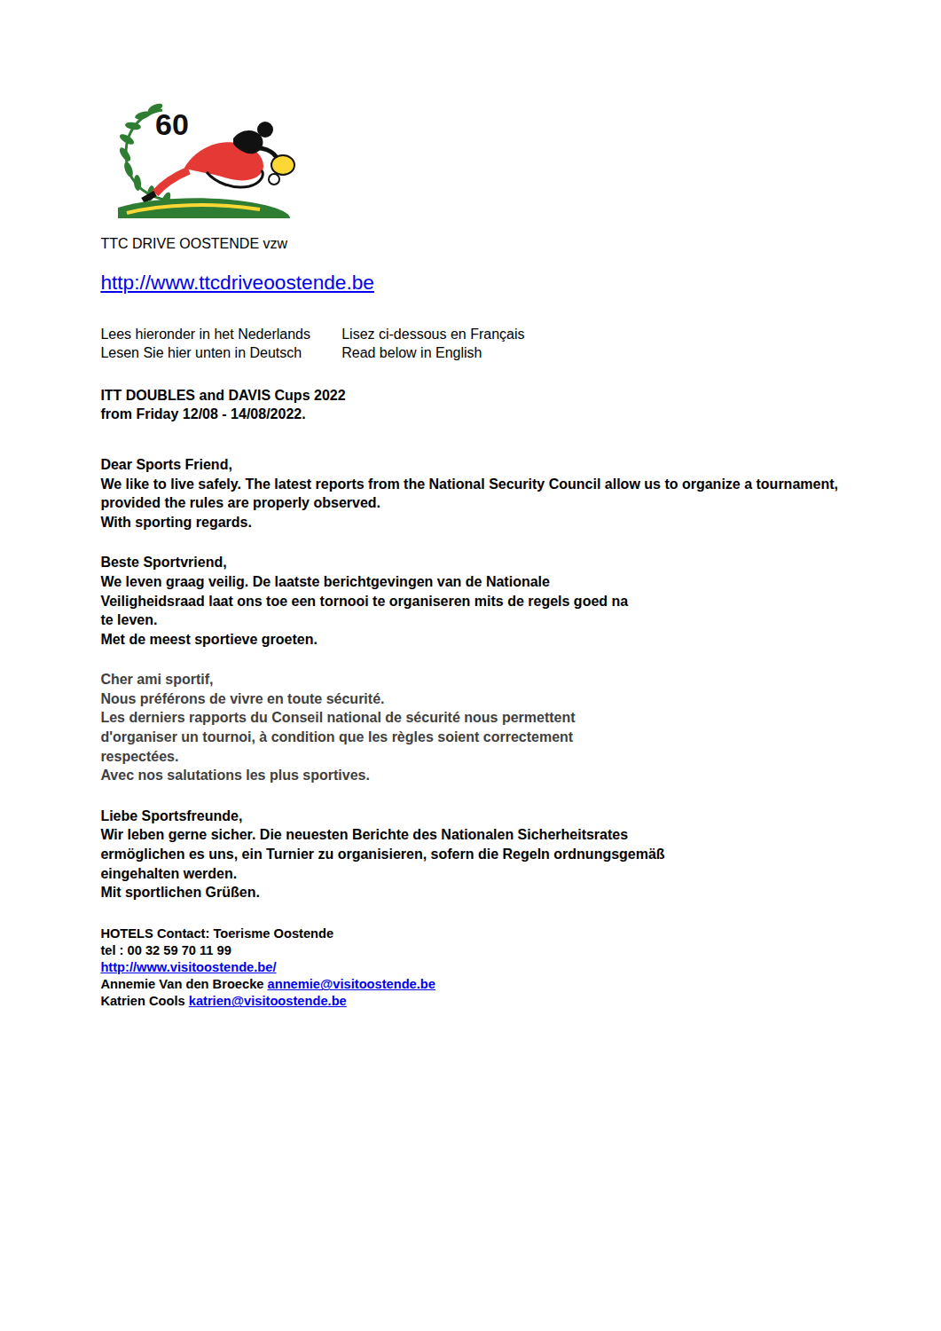Logo: table tennis player diving, with laurel wreath and number 60 60
TTC DRIVE OOSTENDE vzw
http://www.ttcdriveoostende.be
| Lees hieronder in het Nederlands | Lisez ci-dessous en Français |
| Lesen Sie hier unten in Deutsch | Read below in English |
ITT DOUBLES and DAVIS Cups 2022
from Friday 12/08 - 14/08/2022.
Dear Sports Friend,
We like to live safely. The latest reports from the National Security Council allow us to organize a tournament, provided the rules are properly observed.
With sporting regards.
Beste Sportvriend,
We leven graag veilig. De laatste berichtgevingen van de Nationale
Veiligheidsraad laat ons toe een tornooi te organiseren mits de regels goed na
te leven.
Met de meest sportieve groeten.
Cher ami sportif,
Nous préférons de vivre en toute sécurité.
Les derniers rapports du Conseil national de sécurité nous permettent
d'organiser un tournoi, à condition que les règles soient correctement
respectées.
Avec nos salutations les plus sportives.
Liebe Sportsfreunde,
Wir leben gerne sicher. Die neuesten Berichte des Nationalen Sicherheitsrates
ermöglichen es uns, ein Turnier zu organisieren, sofern die Regeln ordnungsgemäß
eingehalten werden.
Mit sportlichen Grüßen.
HOTELS Contact: Toerisme Oostende
tel : 00 32 59 70 11 99
http://www.visitoostende.be/
Annemie Van den Broecke annemie@visitoostende.be
Katrien Cools katrien@visitoostende.be